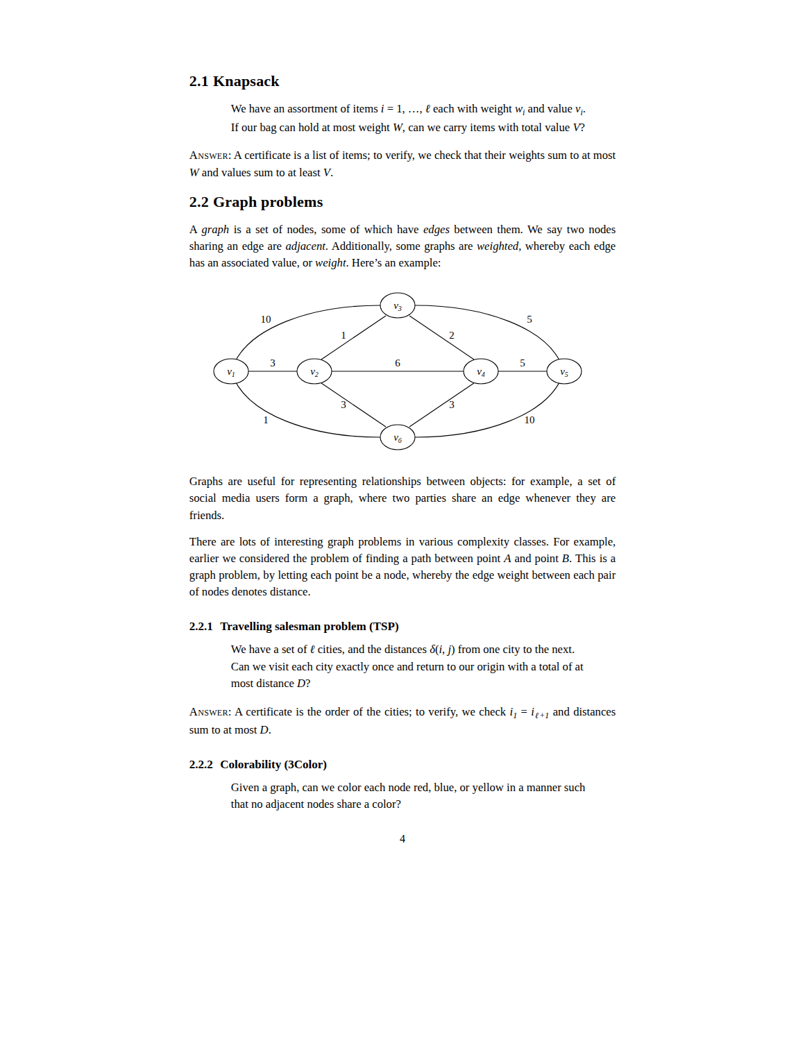2.1 Knapsack
We have an assortment of items i = 1, …, ℓ each with weight wi and value vi. If our bag can hold at most weight W, can we carry items with total value V?
Answer: A certificate is a list of items; to verify, we check that their weights sum to at most W and values sum to at least V.
2.2 Graph problems
A graph is a set of nodes, some of which have edges between them. We say two nodes sharing an edge are adjacent. Additionally, some graphs are weighted, whereby each edge has an associated value, or weight. Here’s an example:
v1 v2 v3 v4 v5 v6 10 5 1 10 3 1 2 6 5 3 3
Graphs are useful for representing relationships between objects: for example, a set of social media users form a graph, where two parties share an edge whenever they are friends.
There are lots of interesting graph problems in various complexity classes. For example, earlier we considered the problem of finding a path between point A and point B. This is a graph problem, by letting each point be a node, whereby the edge weight between each pair of nodes denotes distance.
2.2.1 Travelling salesman problem (TSP)
We have a set of ℓ cities, and the distances δ(i, j) from one city to the next. Can we visit each city exactly once and return to our origin with a total of at most distance D?
Answer: A certificate is the order of the cities; to verify, we check i1 = iℓ+1 and distances sum to at most D.
2.2.2 Colorability (3Color)
Given a graph, can we color each node red, blue, or yellow in a manner such that no adjacent nodes share a color?
4